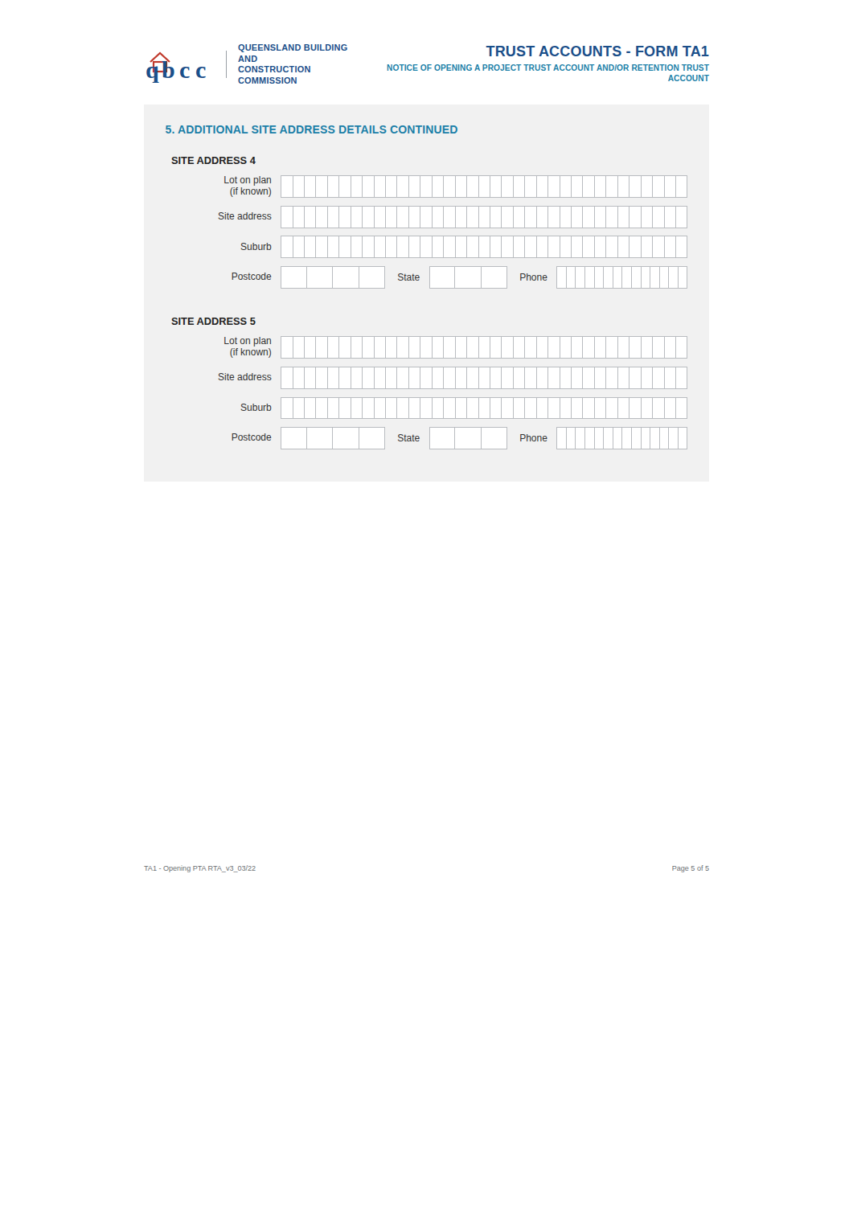q b c c
Queensland Building and
Construction Commission
TRUST ACCOUNTS - FORM TA1
NOTICE OF OPENING A PROJECT TRUST ACCOUNT AND/OR RETENTION TRUST ACCOUNT
5. ADDITIONAL SITE ADDRESS DETAILS CONTINUED
SITE ADDRESS 4
Lot on plan(if known)
Site address
Suburb
Postcode
State
Phone
SITE ADDRESS 5
Lot on plan(if known)
Site address
Suburb
Postcode
State
Phone
TA1 - Opening PTA RTA_v3_03/22
Page 5 of 5